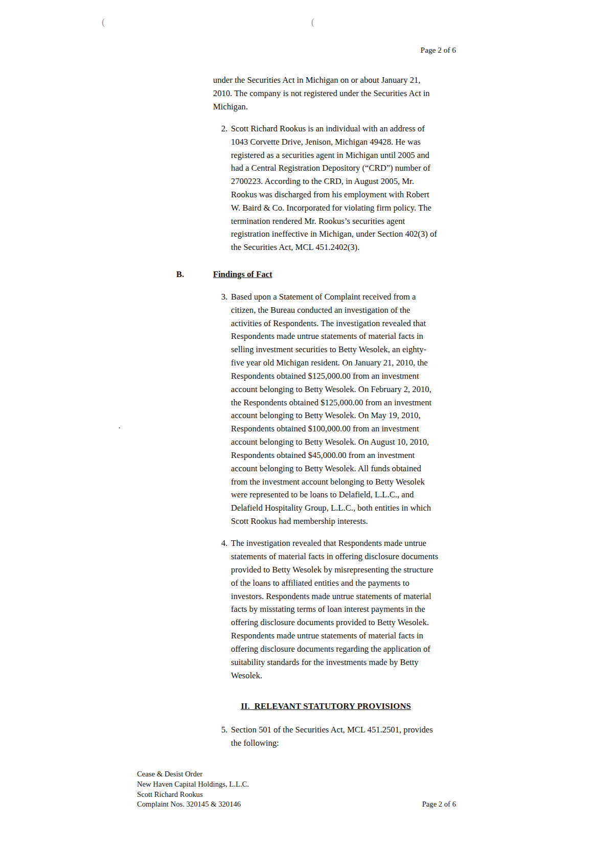( (
Page 2 of 6
under the Securities Act in Michigan on or about January 21, 2010. The company is not registered under the Securities Act in Michigan.
2. Scott Richard Rookus is an individual with an address of 1043 Corvette Drive, Jenison, Michigan 49428. He was registered as a securities agent in Michigan until 2005 and had a Central Registration Depository (“CRD”) number of 2700223. According to the CRD, in August 2005, Mr. Rookus was discharged from his employment with Robert W. Baird & Co. Incorporated for violating firm policy. The termination rendered Mr. Rookus’s securities agent registration ineffective in Michigan, under Section 402(3) of the Securities Act, MCL 451.2402(3).
B. Findings of Fact
3. Based upon a Statement of Complaint received from a citizen, the Bureau conducted an investigation of the activities of Respondents. The investigation revealed that Respondents made untrue statements of material facts in selling investment securities to Betty Wesolek, an eighty-five year old Michigan resident. On January 21, 2010, the Respondents obtained $125,000.00 from an investment account belonging to Betty Wesolek. On February 2, 2010, the Respondents obtained $125,000.00 from an investment account belonging to Betty Wesolek. On May 19, 2010, Respondents obtained $100,000.00 from an investment account belonging to Betty Wesolek. On August 10, 2010, Respondents obtained $45,000.00 from an investment account belonging to Betty Wesolek. All funds obtained from the investment account belonging to Betty Wesolek were represented to be loans to Delafield, L.L.C., and Delafield Hospitality Group, L.L.C., both entities in which Scott Rookus had membership interests.
4. The investigation revealed that Respondents made untrue statements of material facts in offering disclosure documents provided to Betty Wesolek by misrepresenting the structure of the loans to affiliated entities and the payments to investors. Respondents made untrue statements of material facts by misstating terms of loan interest payments in the offering disclosure documents provided to Betty Wesolek. Respondents made untrue statements of material facts in offering disclosure documents regarding the application of suitability standards for the investments made by Betty Wesolek.
II. RELEVANT STATUTORY PROVISIONS
5. Section 501 of the Securities Act, MCL 451.2501, provides the following:
.
Cease & Desist Order
New Haven Capital Holdings, L.L.C.
Scott Richard Rookus
Complaint Nos. 320145 & 320146
Page 2 of 6